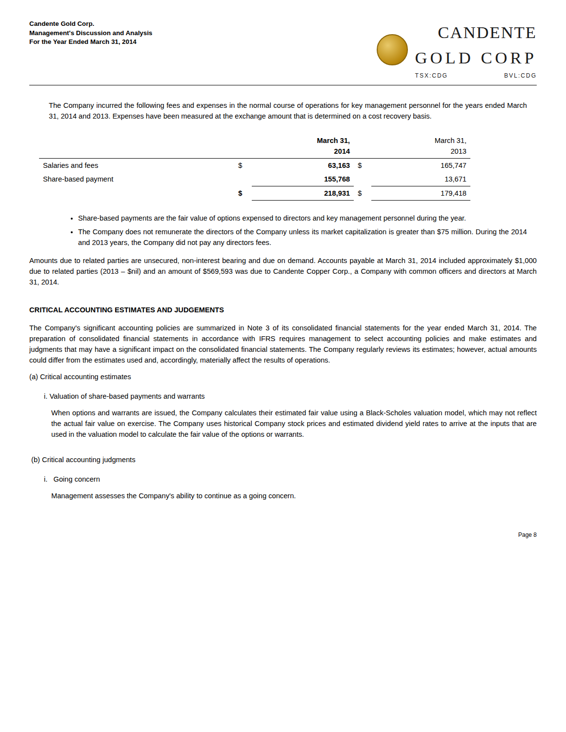Candente Gold Corp.
Management's Discussion and Analysis
For the Year Ended March 31, 2014
CANDENTE
GOLD CORP
TSX:CDG BVL:CDG
The Company incurred the following fees and expenses in the normal course of operations for key management personnel for the years ended March 31, 2014 and 2013. Expenses have been measured at the exchange amount that is determined on a cost recovery basis.
| | | March 31, 2014 | | March 31, 2013 |
| --- | --- | --- | --- | --- |
| Salaries and fees | $ | 63,163 | $ | 165,747 |
| Share-based payment | | 155,768 | | 13,671 |
| | $ | 218,931 | $ | 179,418 |
Share-based payments are the fair value of options expensed to directors and key management personnel during the year.
The Company does not remunerate the directors of the Company unless its market capitalization is greater than $75 million. During the 2014 and 2013 years, the Company did not pay any directors fees.
Amounts due to related parties are unsecured, non-interest bearing and due on demand. Accounts payable at March 31, 2014 included approximately $1,000 due to related parties (2013 – $nil) and an amount of $569,593 was due to Candente Copper Corp., a Company with common officers and directors at March 31, 2014.
CRITICAL ACCOUNTING ESTIMATES AND JUDGEMENTS
The Company's significant accounting policies are summarized in Note 3 of its consolidated financial statements for the year ended March 31, 2014. The preparation of consolidated financial statements in accordance with IFRS requires management to select accounting policies and make estimates and judgments that may have a significant impact on the consolidated financial statements. The Company regularly reviews its estimates; however, actual amounts could differ from the estimates used and, accordingly, materially affect the results of operations.
(a) Critical accounting estimates
i. Valuation of share-based payments and warrants
When options and warrants are issued, the Company calculates their estimated fair value using a Black-Scholes valuation model, which may not reflect the actual fair value on exercise. The Company uses historical Company stock prices and estimated dividend yield rates to arrive at the inputs that are used in the valuation model to calculate the fair value of the options or warrants.
(b) Critical accounting judgments
i. Going concern
Management assesses the Company's ability to continue as a going concern.
Page 8